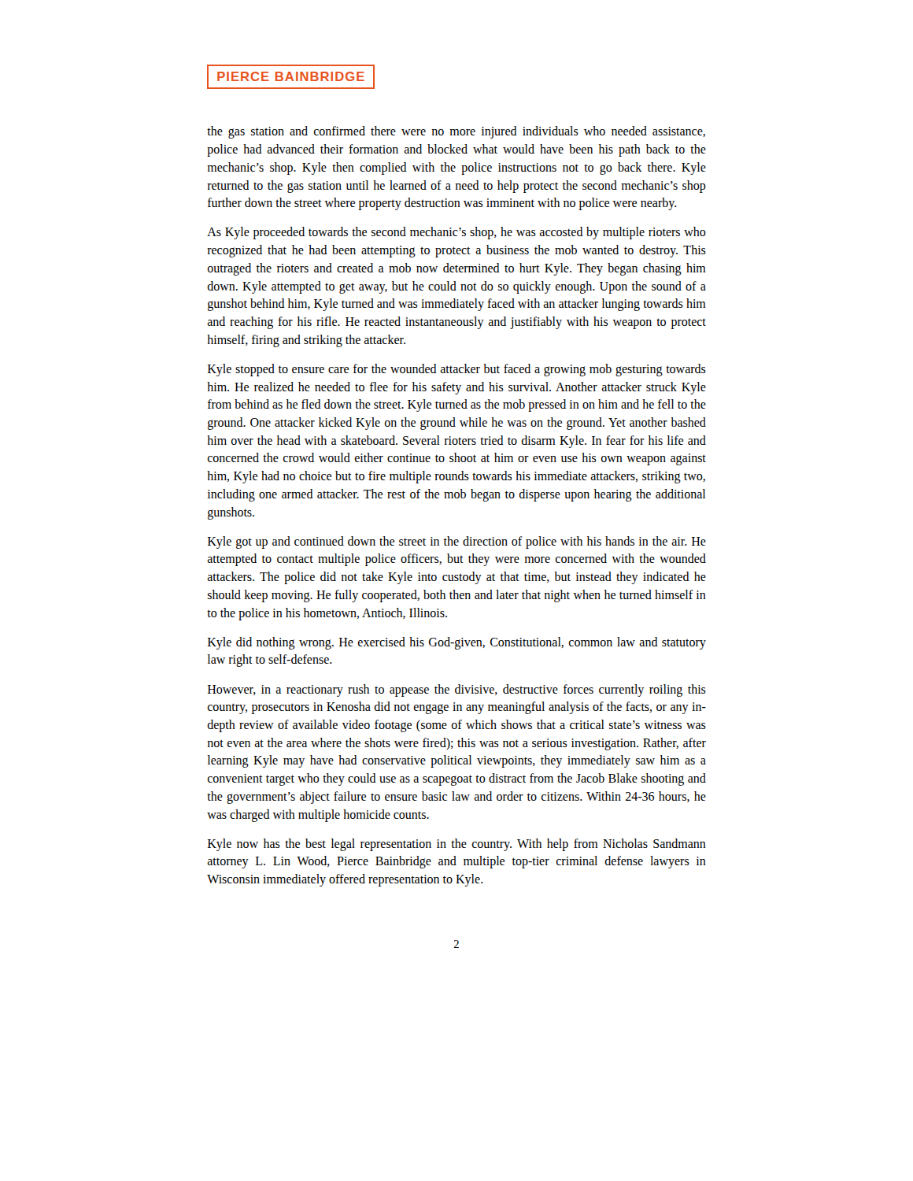PIERCE BAINBRIDGE
the gas station and confirmed there were no more injured individuals who needed assistance, police had advanced their formation and blocked what would have been his path back to the mechanic’s shop. Kyle then complied with the police instructions not to go back there. Kyle returned to the gas station until he learned of a need to help protect the second mechanic’s shop further down the street where property destruction was imminent with no police were nearby.
As Kyle proceeded towards the second mechanic’s shop, he was accosted by multiple rioters who recognized that he had been attempting to protect a business the mob wanted to destroy. This outraged the rioters and created a mob now determined to hurt Kyle. They began chasing him down. Kyle attempted to get away, but he could not do so quickly enough. Upon the sound of a gunshot behind him, Kyle turned and was immediately faced with an attacker lunging towards him and reaching for his rifle. He reacted instantaneously and justifiably with his weapon to protect himself, firing and striking the attacker.
Kyle stopped to ensure care for the wounded attacker but faced a growing mob gesturing towards him. He realized he needed to flee for his safety and his survival. Another attacker struck Kyle from behind as he fled down the street. Kyle turned as the mob pressed in on him and he fell to the ground. One attacker kicked Kyle on the ground while he was on the ground. Yet another bashed him over the head with a skateboard. Several rioters tried to disarm Kyle. In fear for his life and concerned the crowd would either continue to shoot at him or even use his own weapon against him, Kyle had no choice but to fire multiple rounds towards his immediate attackers, striking two, including one armed attacker. The rest of the mob began to disperse upon hearing the additional gunshots.
Kyle got up and continued down the street in the direction of police with his hands in the air. He attempted to contact multiple police officers, but they were more concerned with the wounded attackers. The police did not take Kyle into custody at that time, but instead they indicated he should keep moving. He fully cooperated, both then and later that night when he turned himself in to the police in his hometown, Antioch, Illinois.
Kyle did nothing wrong. He exercised his God-given, Constitutional, common law and statutory law right to self-defense.
However, in a reactionary rush to appease the divisive, destructive forces currently roiling this country, prosecutors in Kenosha did not engage in any meaningful analysis of the facts, or any in-depth review of available video footage (some of which shows that a critical state’s witness was not even at the area where the shots were fired); this was not a serious investigation. Rather, after learning Kyle may have had conservative political viewpoints, they immediately saw him as a convenient target who they could use as a scapegoat to distract from the Jacob Blake shooting and the government’s abject failure to ensure basic law and order to citizens. Within 24-36 hours, he was charged with multiple homicide counts.
Kyle now has the best legal representation in the country. With help from Nicholas Sandmann attorney L. Lin Wood, Pierce Bainbridge and multiple top-tier criminal defense lawyers in Wisconsin immediately offered representation to Kyle.
2